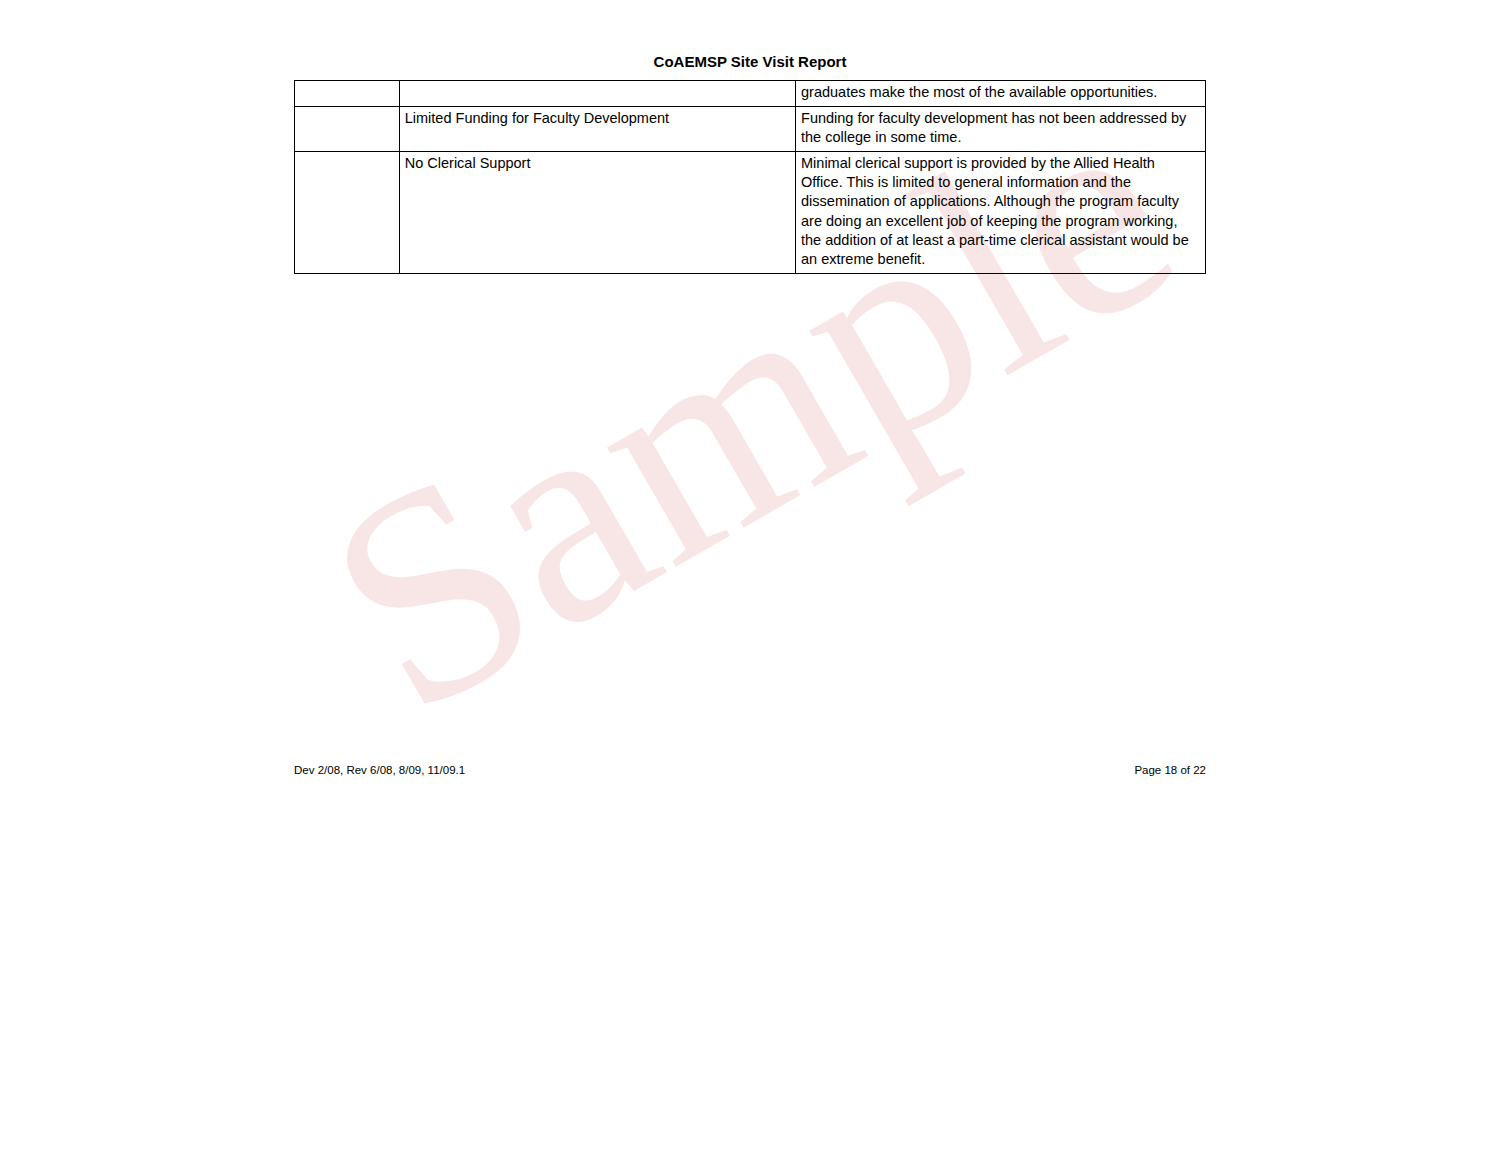Sample
CoAEMSP Site Visit Report
| | | graduates make the most of the available opportunities. |
| | Limited Funding for Faculty Development | Funding for faculty development has not been addressed by the college in some time. |
| | No Clerical Support | Minimal clerical support is provided by the Allied Health Office. This is limited to general information and the dissemination of applications. Although the program faculty are doing an excellent job of keeping the program working, the addition of at least a part-time clerical assistant would be an extreme benefit. |
Dev 2/08, Rev 6/08, 8/09, 11/09.1 Page 18 of 22